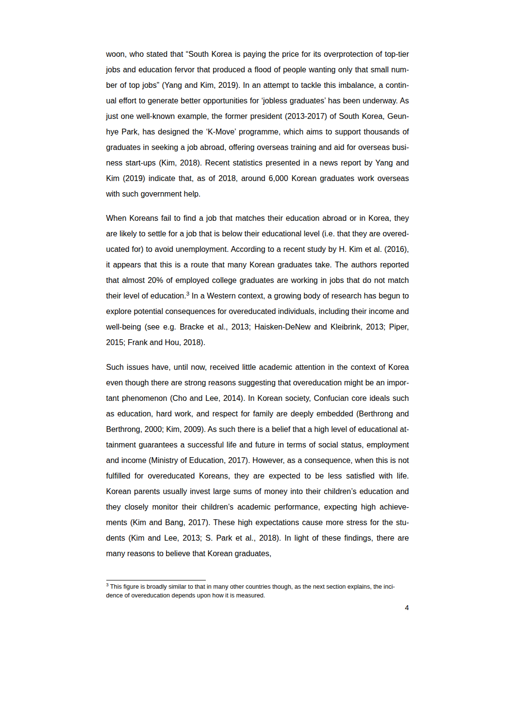woon, who stated that “South Korea is paying the price for its overprotection of top-tier jobs and education fervor that produced a flood of people wanting only that small number of top jobs” (Yang and Kim, 2019). In an attempt to tackle this imbalance, a continual effort to generate better opportunities for ‘jobless graduates’ has been underway. As just one well-known example, the former president (2013-2017) of South Korea, Geun-hye Park, has designed the ‘K-Move’ programme, which aims to support thousands of graduates in seeking a job abroad, offering overseas training and aid for overseas business start-ups (Kim, 2018). Recent statistics presented in a news report by Yang and Kim (2019) indicate that, as of 2018, around 6,000 Korean graduates work overseas with such government help.
When Koreans fail to find a job that matches their education abroad or in Korea, they are likely to settle for a job that is below their educational level (i.e. that they are overeducated for) to avoid unemployment. According to a recent study by H. Kim et al. (2016), it appears that this is a route that many Korean graduates take. The authors reported that almost 20% of employed college graduates are working in jobs that do not match their level of education.3 In a Western context, a growing body of research has begun to explore potential consequences for overeducated individuals, including their income and well-being (see e.g. Bracke et al., 2013; Haisken-DeNew and Kleibrink, 2013; Piper, 2015; Frank and Hou, 2018).
Such issues have, until now, received little academic attention in the context of Korea even though there are strong reasons suggesting that overeducation might be an important phenomenon (Cho and Lee, 2014). In Korean society, Confucian core ideals such as education, hard work, and respect for family are deeply embedded (Berthrong and Berthrong, 2000; Kim, 2009). As such there is a belief that a high level of educational attainment guarantees a successful life and future in terms of social status, employment and income (Ministry of Education, 2017). However, as a consequence, when this is not fulfilled for overeducated Koreans, they are expected to be less satisfied with life. Korean parents usually invest large sums of money into their children’s education and they closely monitor their children’s academic performance, expecting high achievements (Kim and Bang, 2017). These high expectations cause more stress for the students (Kim and Lee, 2013; S. Park et al., 2018). In light of these findings, there are many reasons to believe that Korean graduates,
3 This figure is broadly similar to that in many other countries though, as the next section explains, the incidence of overeducation depends upon how it is measured.
4